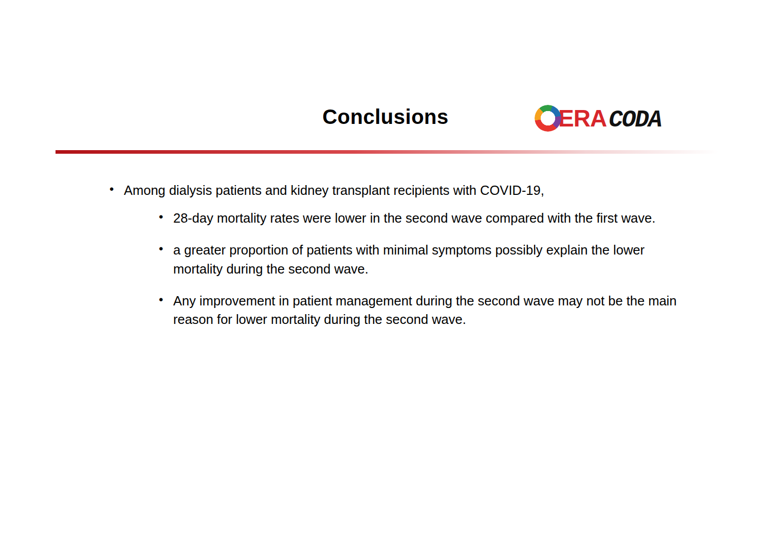Conclusions
ERA CODA
Among dialysis patients and kidney transplant recipients with COVID-19,
28-day mortality rates were lower in the second wave compared with the first wave.
a greater proportion of patients with minimal symptoms possibly explain the lower mortality during the second wave.
Any improvement in patient management during the second wave may not be the main reason for lower mortality during the second wave.